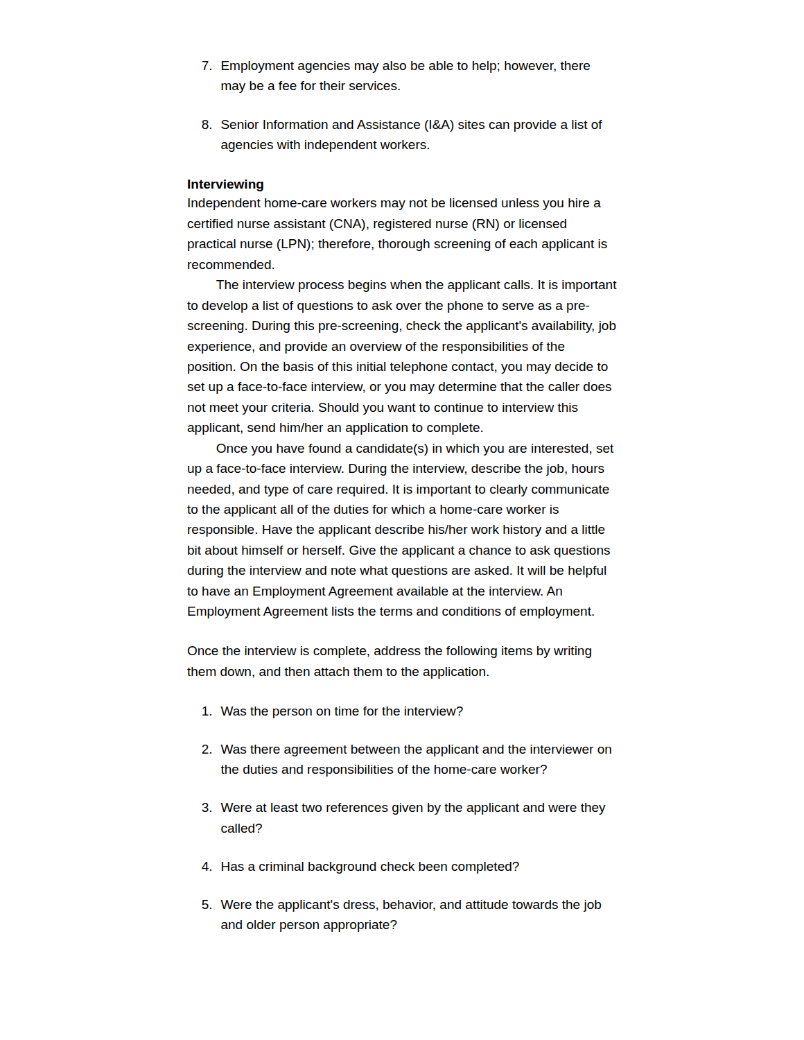Employment agencies may also be able to help; however, there may be a fee for their services.
Senior Information and Assistance (I&A) sites can provide a list of agencies with independent workers.
Interviewing
Independent home-care workers may not be licensed unless you hire a certified nurse assistant (CNA), registered nurse (RN) or licensed practical nurse (LPN); therefore, thorough screening of each applicant is recommended.
The interview process begins when the applicant calls. It is important to develop a list of questions to ask over the phone to serve as a pre-screening. During this pre-screening, check the applicant's availability, job experience, and provide an overview of the responsibilities of the position. On the basis of this initial telephone contact, you may decide to set up a face-to-face interview, or you may determine that the caller does not meet your criteria. Should you want to continue to interview this applicant, send him/her an application to complete.
Once you have found a candidate(s) in which you are interested, set up a face-to-face interview. During the interview, describe the job, hours needed, and type of care required. It is important to clearly communicate to the applicant all of the duties for which a home-care worker is responsible. Have the applicant describe his/her work history and a little bit about himself or herself. Give the applicant a chance to ask questions during the interview and note what questions are asked. It will be helpful to have an Employment Agreement available at the interview. An Employment Agreement lists the terms and conditions of employment.
Once the interview is complete, address the following items by writing them down, and then attach them to the application.
Was the person on time for the interview?
Was there agreement between the applicant and the interviewer on the duties and responsibilities of the home-care worker?
Were at least two references given by the applicant and were they called?
Has a criminal background check been completed?
Were the applicant's dress, behavior, and attitude towards the job and older person appropriate?